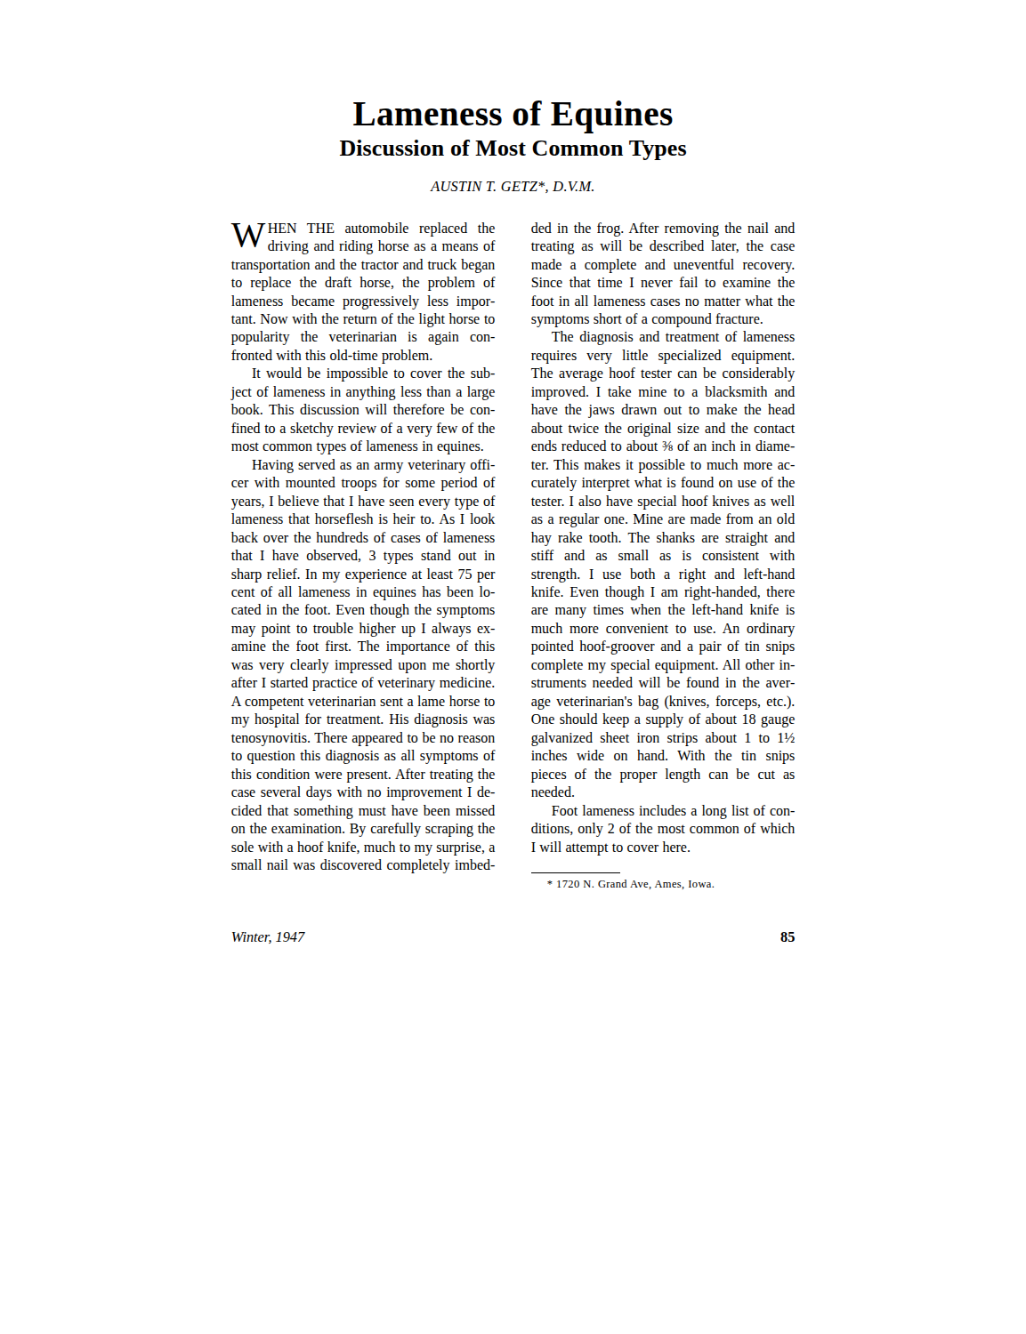Lameness of Equines
Discussion of Most Common Types
AUSTIN T. GETZ*, D.V.M.
WHEN THE automobile replaced the driving and riding horse as a means of transportation and the tractor and truck began to replace the draft horse, the problem of lameness became progressively less important. Now with the return of the light horse to popularity the veterinarian is again confronted with this old-time problem.
It would be impossible to cover the subject of lameness in anything less than a large book. This discussion will therefore be confined to a sketchy review of a very few of the most common types of lameness in equines.
Having served as an army veterinary officer with mounted troops for some period of years, I believe that I have seen every type of lameness that horseflesh is heir to. As I look back over the hundreds of cases of lameness that I have observed, 3 types stand out in sharp relief. In my experience at least 75 per cent of all lameness in equines has been located in the foot. Even though the symptoms may point to trouble higher up I always examine the foot first. The importance of this was very clearly impressed upon me shortly after I started practice of veterinary medicine. A competent veterinarian sent a lame horse to my hospital for treatment. His diagnosis was tenosynovitis. There appeared to be no reason to question this diagnosis as all symptoms of this condition were present. After treating the case several days with no improvement I decided that something must have been missed on the examination. By carefully scraping the sole with a hoof knife, much to my surprise, a small nail was discovered completely imbedded in the frog. After removing the nail and treating as will be described later, the case made a complete and uneventful recovery. Since that time I never fail to examine the foot in all lameness cases no matter what the symptoms short of a compound fracture.
The diagnosis and treatment of lameness requires very little specialized equipment. The average hoof tester can be considerably improved. I take mine to a blacksmith and have the jaws drawn out to make the head about twice the original size and the contact ends reduced to about ⅜ of an inch in diameter. This makes it possible to much more accurately interpret what is found on use of the tester. I also have special hoof knives as well as a regular one. Mine are made from an old hay rake tooth. The shanks are straight and stiff and as small as is consistent with strength. I use both a right and left-hand knife. Even though I am right-handed, there are many times when the left-hand knife is much more convenient to use. An ordinary pointed hoof-groover and a pair of tin snips complete my special equipment. All other instruments needed will be found in the average veterinarian's bag (knives, forceps, etc.). One should keep a supply of about 18 gauge galvanized sheet iron strips about 1 to 1½ inches wide on hand. With the tin snips pieces of the proper length can be cut as needed.
Foot lameness includes a long list of conditions, only 2 of the most common of which I will attempt to cover here.
* 1720 N. Grand Ave, Ames, Iowa.
Winter, 1947 85